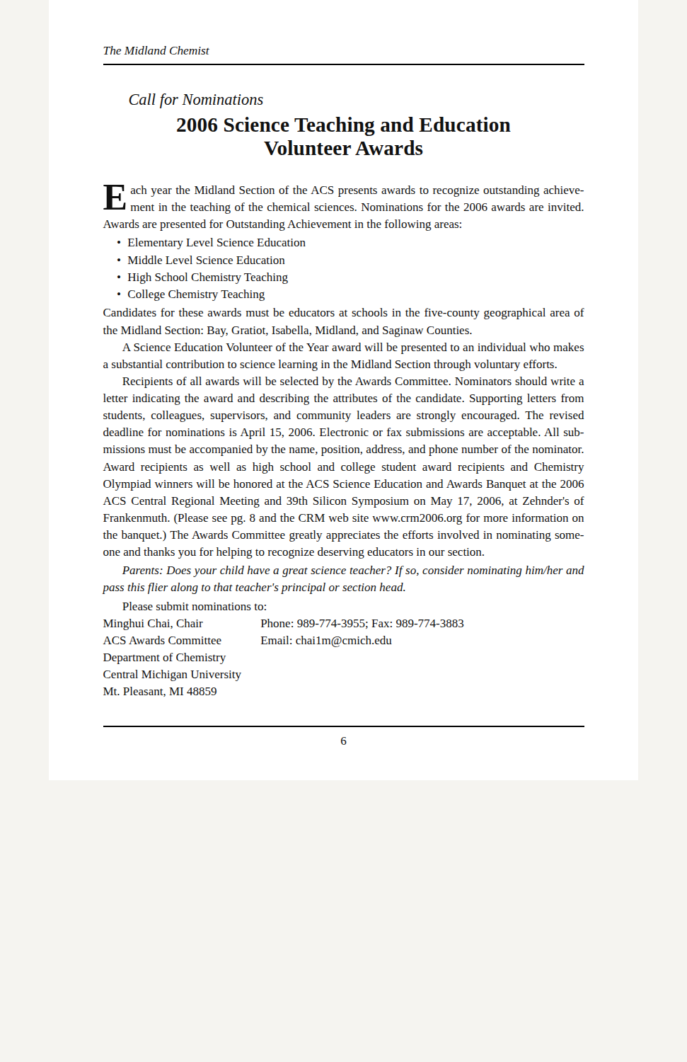The Midland Chemist
Call for Nominations
2006 Science Teaching and Education
Volunteer Awards
Each year the Midland Section of the ACS presents awards to recognize outstanding achievement in the teaching of the chemical sciences. Nominations for the 2006 awards are invited. Awards are presented for Outstanding Achievement in the following areas:
Elementary Level Science Education
Middle Level Science Education
High School Chemistry Teaching
College Chemistry Teaching
Candidates for these awards must be educators at schools in the five-county geographical area of the Midland Section: Bay, Gratiot, Isabella, Midland, and Saginaw Counties.
A Science Education Volunteer of the Year award will be presented to an individual who makes a substantial contribution to science learning in the Midland Section through voluntary efforts.
Recipients of all awards will be selected by the Awards Committee. Nominators should write a letter indicating the award and describing the attributes of the candidate. Supporting letters from students, colleagues, supervisors, and community leaders are strongly encouraged. The revised deadline for nominations is April 15, 2006. Electronic or fax submissions are acceptable. All submissions must be accompanied by the name, position, address, and phone number of the nominator. Award recipients as well as high school and college student award recipients and Chemistry Olympiad winners will be honored at the ACS Science Education and Awards Banquet at the 2006 ACS Central Regional Meeting and 39th Silicon Symposium on May 17, 2006, at Zehnder's of Frankenmuth. (Please see pg. 8 and the CRM web site www.crm2006.org for more information on the banquet.) The Awards Committee greatly appreciates the efforts involved in nominating someone and thanks you for helping to recognize deserving educators in our section.
Parents: Does your child have a great science teacher? If so, consider nominating him/her and pass this flier along to that teacher's principal or section head.
Please submit nominations to:
| Minghui Chai, Chair | Phone: 989-774-3955; Fax: 989-774-3883 |
| ACS Awards Committee | Email: chai1m@cmich.edu |
| Department of Chemistry | |
| Central Michigan University | |
| Mt. Pleasant, MI 48859 | |
6